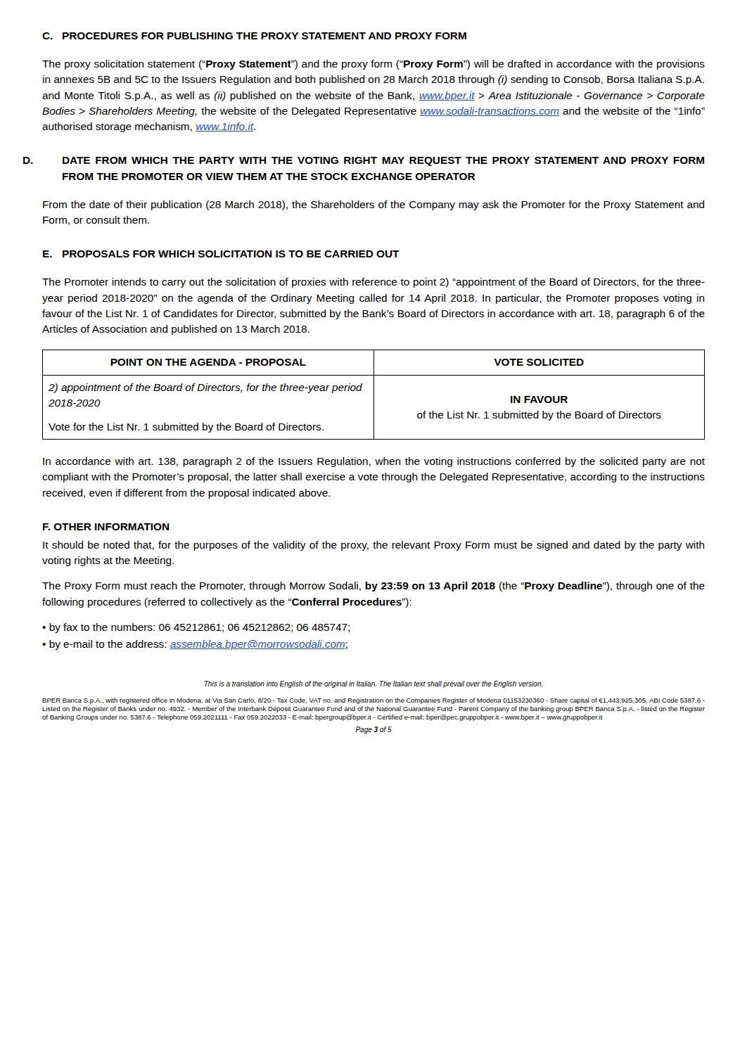C. PROCEDURES FOR PUBLISHING THE PROXY STATEMENT AND PROXY FORM
The proxy solicitation statement (“Proxy Statement”) and the proxy form (“Proxy Form”) will be drafted in accordance with the provisions in annexes 5B and 5C to the Issuers Regulation and both published on 28 March 2018 through (i) sending to Consob, Borsa Italiana S.p.A. and Monte Titoli S.p.A., as well as (ii) published on the website of the Bank, www.bper.it > Area Istituzionale - Governance > Corporate Bodies > Shareholders Meeting, the website of the Delegated Representative www.sodali-transactions.com and the website of the “1info” authorised storage mechanism, www.1info.it.
D. DATE FROM WHICH THE PARTY WITH THE VOTING RIGHT MAY REQUEST THE PROXY STATEMENT AND PROXY FORM FROM THE PROMOTER OR VIEW THEM AT THE STOCK EXCHANGE OPERATOR
From the date of their publication (28 March 2018), the Shareholders of the Company may ask the Promoter for the Proxy Statement and Form, or consult them.
E. PROPOSALS FOR WHICH SOLICITATION IS TO BE CARRIED OUT
The Promoter intends to carry out the solicitation of proxies with reference to point 2) “appointment of the Board of Directors, for the three-year period 2018-2020” on the agenda of the Ordinary Meeting called for 14 April 2018. In particular, the Promoter proposes voting in favour of the List Nr. 1 of Candidates for Director, submitted by the Bank’s Board of Directors in accordance with art. 18, paragraph 6 of the Articles of Association and published on 13 March 2018.
| POINT ON THE AGENDA - PROPOSAL | VOTE SOLICITED |
| --- | --- |
| 2) appointment of the Board of Directors, for the three-year period 2018-2020 | IN FAVOUR of the List Nr. 1 submitted by the Board of Directors |
| Vote for the List Nr. 1 submitted by the Board of Directors. |
In accordance with art. 138, paragraph 2 of the Issuers Regulation, when the voting instructions conferred by the solicited party are not compliant with the Promoter’s proposal, the latter shall exercise a vote through the Delegated Representative, according to the instructions received, even if different from the proposal indicated above.
F. OTHER INFORMATION
It should be noted that, for the purposes of the validity of the proxy, the relevant Proxy Form must be signed and dated by the party with voting rights at the Meeting.
The Proxy Form must reach the Promoter, through Morrow Sodali, by 23:59 on 13 April 2018 (the “Proxy Deadline”), through one of the following procedures (referred to collectively as the “Conferral Procedures”):
• by fax to the numbers: 06 45212861; 06 45212862; 06 485747;
• by e-mail to the address: assemblea.bper@morrowsodali.com;
This is a translation into English of the original in Italian. The Italian text shall prevail over the English version.
BPER Banca S.p.A., with registered office in Modena, at Via San Carlo, 8/20 - Tax Code, VAT no. and Registration on the Companies Register of Modena 01153230360 - Share capital of €1,443,925,305, ABI Code 5387.6 - Listed on the Register of Banks under no. 4932. - Member of the Interbank Deposit Guarantee Fund and of the National Guarantee Fund - Parent Company of the banking group BPER Banca S.p.A. - listed on the Register of Banking Groups under no. 5387.6 - Telephone 059.2021111 - Fax 059.2022033 - E-mail: bpergroup@bper.it - Certified e-mail: bper@pec.gruppobper.it - www.bper.it – www.gruppobper.it
Page 3 of 5